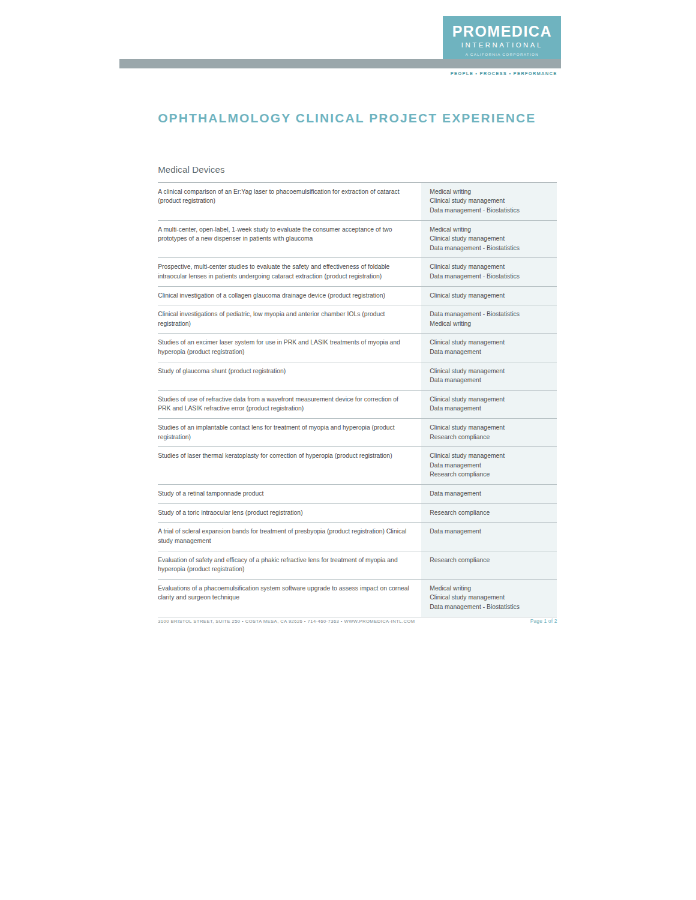PROMEDICA
INTERNATIONAL
A CALIFORNIA CORPORATION
PEOPLE • PROCESS • PERFORMANCE
Ophthalmology Clinical Project Experience
Medical Devices
| A clinical comparison of an Er:Yag laser to phacoemulsification for extraction of cataract (product registration) | Medical writing Clinical study management Data management - Biostatistics |
| A multi-center, open-label, 1-week study to evaluate the consumer acceptance of two prototypes of a new dispenser in patients with glaucoma | Medical writing Clinical study management Data management - Biostatistics |
| Prospective, multi-center studies to evaluate the safety and effectiveness of foldable intraocular lenses in patients undergoing cataract extraction (product registration) | Clinical study management Data management - Biostatistics |
| Clinical investigation of a collagen glaucoma drainage device (product registration) | Clinical study management |
| Clinical investigations of pediatric, low myopia and anterior chamber IOLs (product registration) | Data management - Biostatistics Medical writing |
| Studies of an excimer laser system for use in PRK and LASIK treatments of myopia and hyperopia (product registration) | Clinical study management Data management |
| Study of glaucoma shunt (product registration) | Clinical study management Data management |
| Studies of use of refractive data from a wavefront measurement device for correction of PRK and LASIK refractive error (product registration) | Clinical study management Data management |
| Studies of an implantable contact lens for treatment of myopia and hyperopia (product registration) | Clinical study management Research compliance |
| Studies of laser thermal keratoplasty for correction of hyperopia (product registration) | Clinical study management Data management Research compliance |
| Study of a retinal tamponnade product | Data management |
| Study of a toric intraocular lens (product registration) | Research compliance |
| A trial of scleral expansion bands for treatment of presbyopia (product registration) Clinical study management | Data management |
| Evaluation of safety and efficacy of a phakic refractive lens for treatment of myopia and hyperopia (product registration) | Research compliance |
| Evaluations of a phacoemulsification system software upgrade to assess impact on corneal clarity and surgeon technique | Medical writing Clinical study management Data management - Biostatistics |
3100 Bristol Street, Suite 250 • Costa Mesa, CA 92626 • 714-460-7363 • www.promedica-intl.com
Page 1 of 2